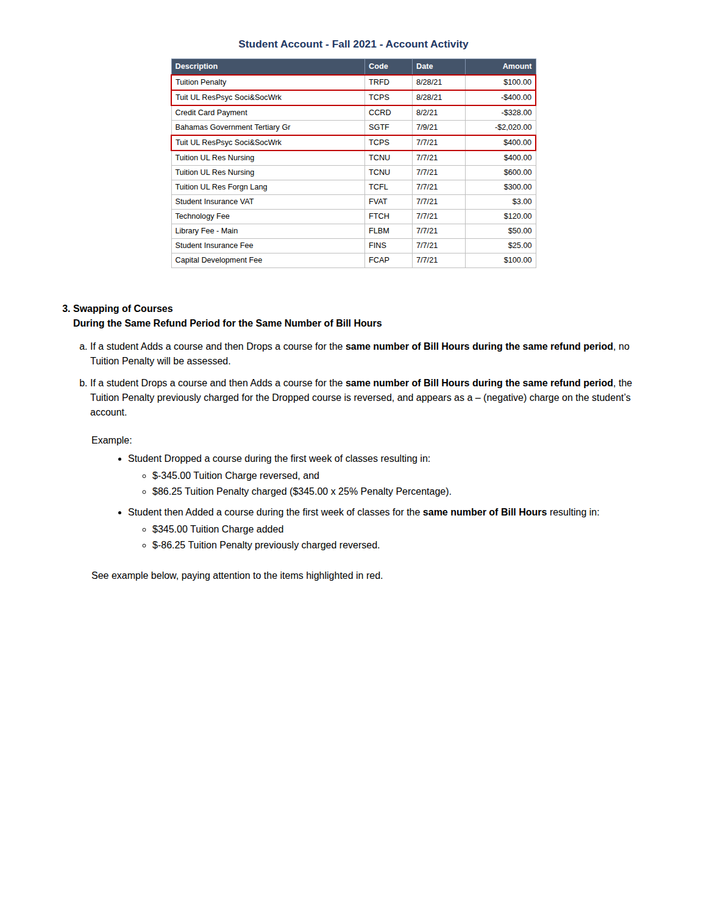Student Account - Fall 2021 - Account Activity
| Description | Code | Date | Amount |
| --- | --- | --- | --- |
| Tuition Penalty | TRFD | 8/28/21 | $100.00 |
| Tuit UL ResPsyc Soci&SocWrk | TCPS | 8/28/21 | -$400.00 |
| Credit Card Payment | CCRD | 8/2/21 | -$328.00 |
| Bahamas Government Tertiary Gr | SGTF | 7/9/21 | -$2,020.00 |
| Tuit UL ResPsyc Soci&SocWrk | TCPS | 7/7/21 | $400.00 |
| Tuition UL Res Nursing | TCNU | 7/7/21 | $400.00 |
| Tuition UL Res Nursing | TCNU | 7/7/21 | $600.00 |
| Tuition UL Res Forgn Lang | TCFL | 7/7/21 | $300.00 |
| Student Insurance VAT | FVAT | 7/7/21 | $3.00 |
| Technology Fee | FTCH | 7/7/21 | $120.00 |
| Library Fee - Main | FLBM | 7/7/21 | $50.00 |
| Student Insurance Fee | FINS | 7/7/21 | $25.00 |
| Capital Development Fee | FCAP | 7/7/21 | $100.00 |
Swapping of Courses
During the Same Refund Period for the Same Number of Bill Hours
If a student Adds a course and then Drops a course for the same number of Bill Hours during the same refund period, no Tuition Penalty will be assessed.
If a student Drops a course and then Adds a course for the same number of Bill Hours during the same refund period, the Tuition Penalty previously charged for the Dropped course is reversed, and appears as a – (negative) charge on the student’s account.
Example:
Student Dropped a course during the first week of classes resulting in:
$-345.00 Tuition Charge reversed, and
$86.25 Tuition Penalty charged ($345.00 x 25% Penalty Percentage).
Student then Added a course during the first week of classes for the same number of Bill Hours resulting in:
$345.00 Tuition Charge added
$-86.25 Tuition Penalty previously charged reversed.
See example below, paying attention to the items highlighted in red.